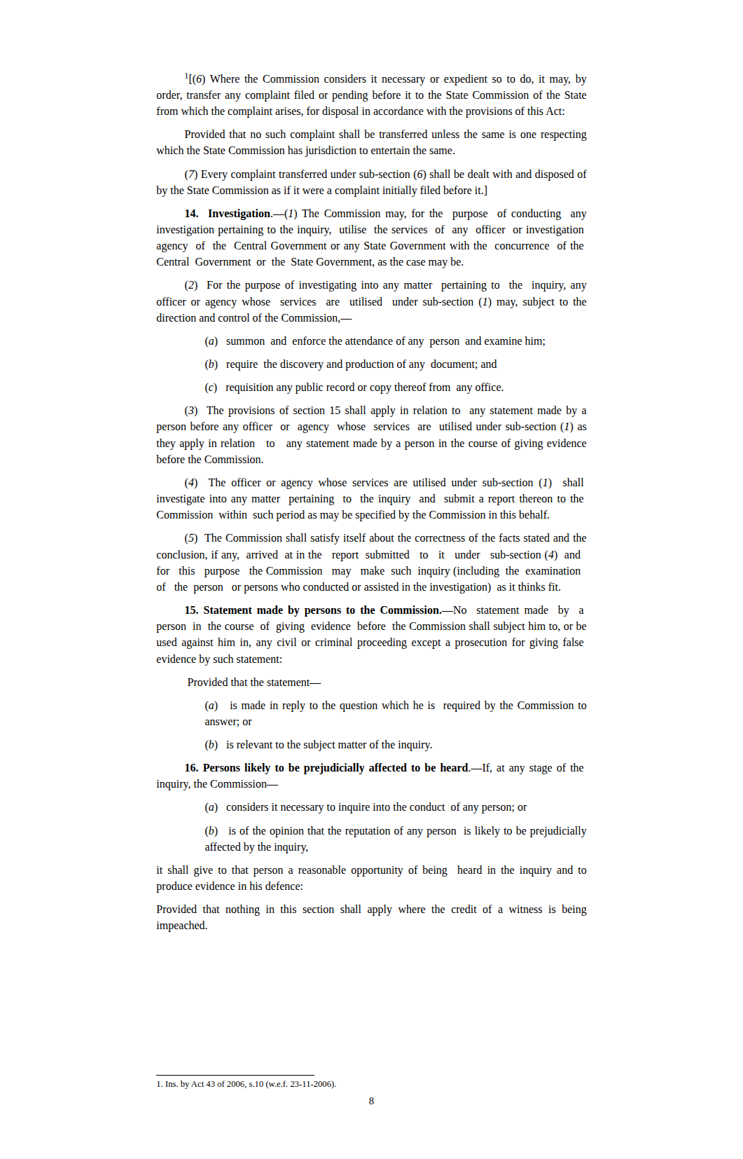1[(6) Where the Commission considers it necessary or expedient so to do, it may, by order, transfer any complaint filed or pending before it to the State Commission of the State from which the complaint arises, for disposal in accordance with the provisions of this Act:
Provided that no such complaint shall be transferred unless the same is one respecting which the State Commission has jurisdiction to entertain the same.
(7) Every complaint transferred under sub-section (6) shall be dealt with and disposed of by the State Commission as if it were a complaint initially filed before it.]
14. Investigation.—(1) The Commission may, for the purpose of conducting any investigation pertaining to the inquiry, utilise the services of any officer or investigation agency of the Central Government or any State Government with the concurrence of the Central Government or the State Government, as the case may be.
(2) For the purpose of investigating into any matter pertaining to the inquiry, any officer or agency whose services are utilised under sub-section (1) may, subject to the direction and control of the Commission,—
(a) summon and enforce the attendance of any person and examine him;
(b) require the discovery and production of any document; and
(c) requisition any public record or copy thereof from any office.
(3) The provisions of section 15 shall apply in relation to any statement made by a person before any officer or agency whose services are utilised under sub-section (1) as they apply in relation to any statement made by a person in the course of giving evidence before the Commission.
(4) The officer or agency whose services are utilised under sub-section (1) shall investigate into any matter pertaining to the inquiry and submit a report thereon to the Commission within such period as may be specified by the Commission in this behalf.
(5) The Commission shall satisfy itself about the correctness of the facts stated and the conclusion, if any, arrived at in the report submitted to it under sub-section (4) and for this purpose the Commission may make such inquiry (including the examination of the person or persons who conducted or assisted in the investigation) as it thinks fit.
15. Statement made by persons to the Commission.—No statement made by a person in the course of giving evidence before the Commission shall subject him to, or be used against him in, any civil or criminal proceeding except a prosecution for giving false evidence by such statement:
Provided that the statement—
(a) is made in reply to the question which he is required by the Commission to answer; or
(b) is relevant to the subject matter of the inquiry.
16. Persons likely to be prejudicially affected to be heard.—If, at any stage of the inquiry, the Commission—
(a) considers it necessary to inquire into the conduct of any person; or
(b) is of the opinion that the reputation of any person is likely to be prejudicially affected by the inquiry,
it shall give to that person a reasonable opportunity of being heard in the inquiry and to produce evidence in his defence:
Provided that nothing in this section shall apply where the credit of a witness is being impeached.
1. Ins. by Act 43 of 2006, s.10 (w.e.f. 23-11-2006).
8